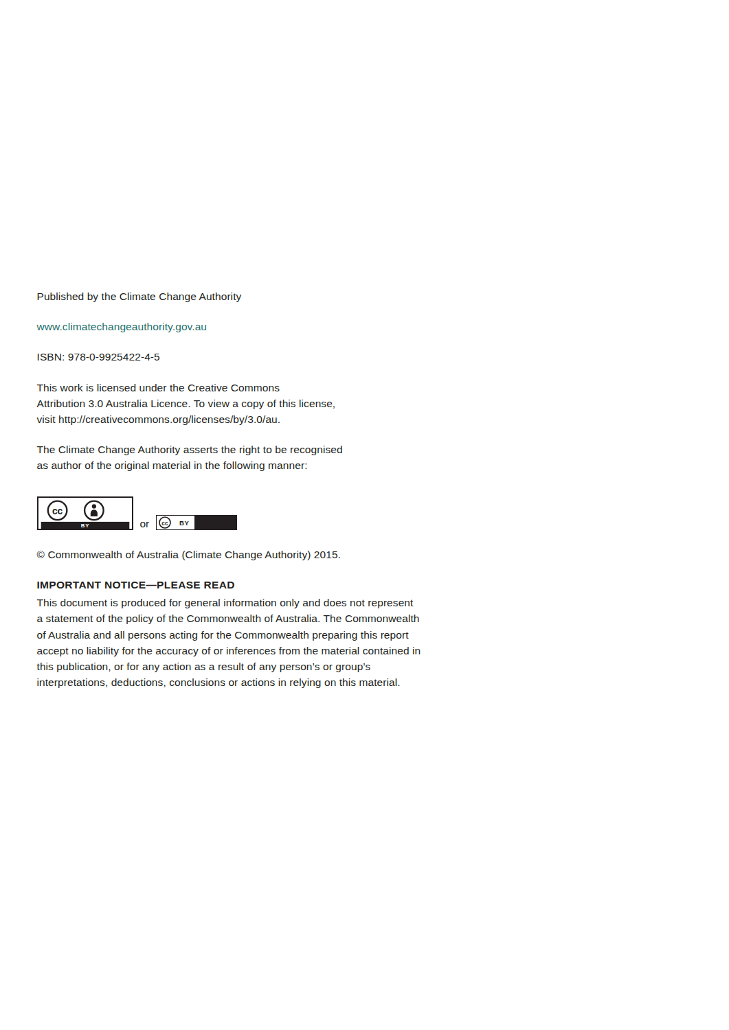Published by the Climate Change Authority
www.climatechangeauthority.gov.au
ISBN: 978-0-9925422-4-5
This work is licensed under the Creative Commons
Attribution 3.0 Australia Licence. To view a copy of this license,
visit http://creativecommons.org/licenses/by/3.0/au.
The Climate Change Authority asserts the right to be recognised
as author of the original material in the following manner:
cc BY or cc BY
© Commonwealth of Australia (Climate Change Authority) 2015.
Important notice—please read
This document is produced for general information only and does not represent a statement of the policy of the Commonwealth of Australia. The Commonwealth of Australia and all persons acting for the Commonwealth preparing this report accept no liability for the accuracy of or inferences from the material contained in this publication, or for any action as a result of any person’s or group’s interpretations, deductions, conclusions or actions in relying on this material.